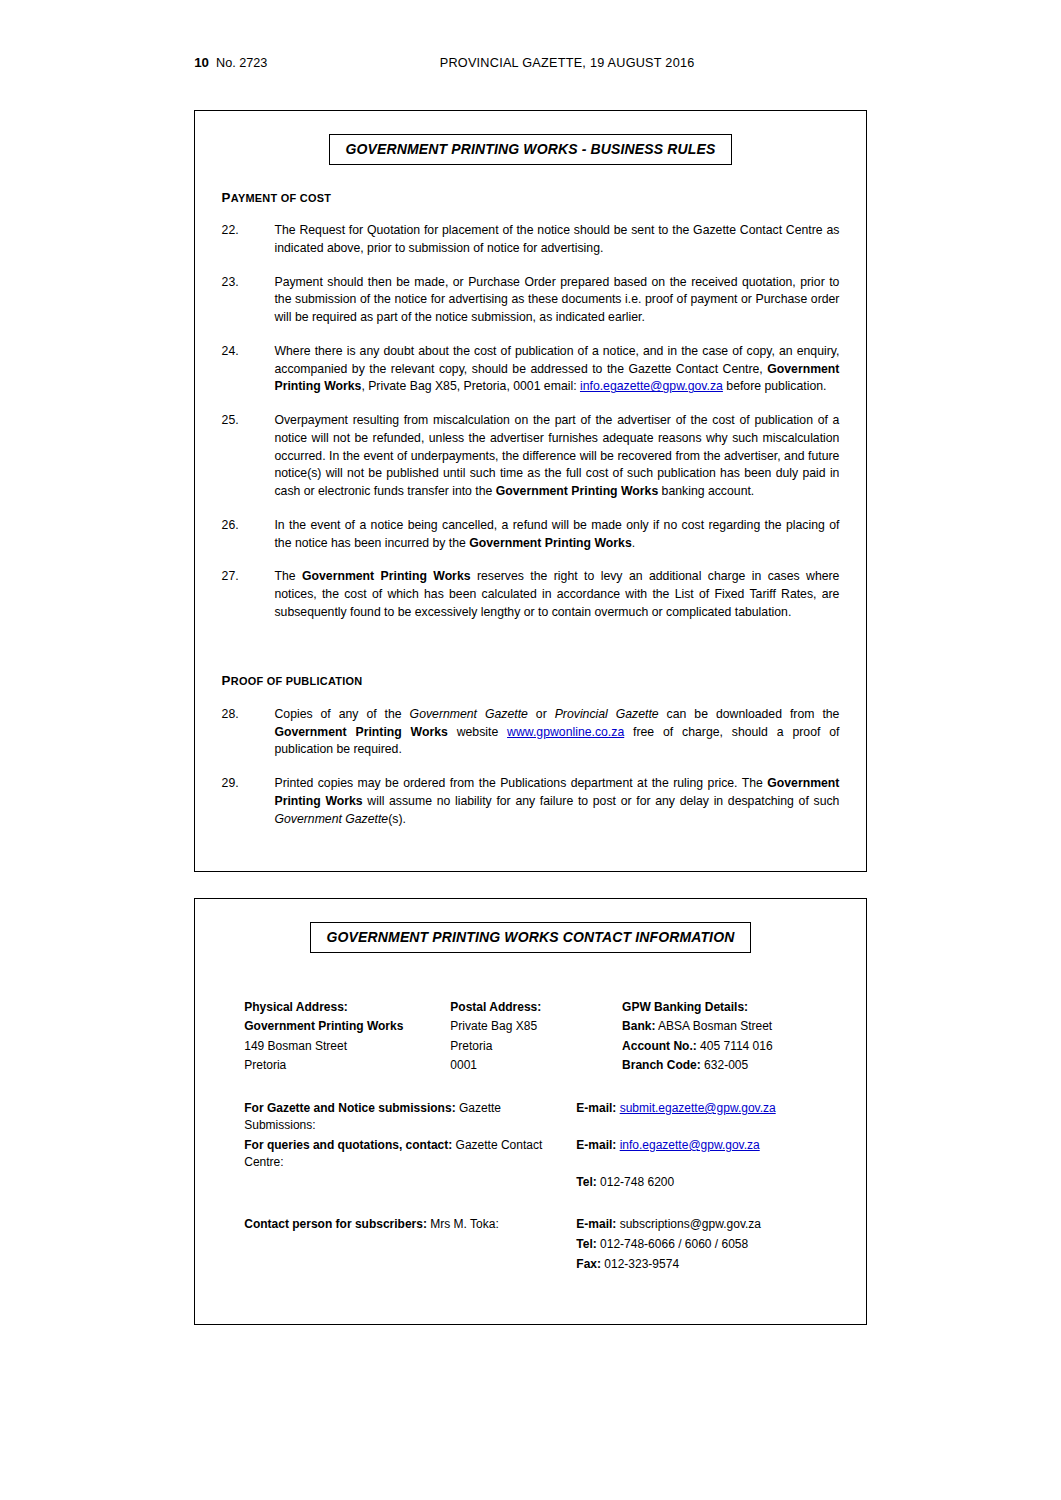10 No. 2723
PROVINCIAL GAZETTE, 19 AUGUST 2016
GOVERNMENT PRINTING WORKS - BUSINESS RULES
PAYMENT OF COST
22. The Request for Quotation for placement of the notice should be sent to the Gazette Contact Centre as indicated above, prior to submission of notice for advertising.
23. Payment should then be made, or Purchase Order prepared based on the received quotation, prior to the submission of the notice for advertising as these documents i.e. proof of payment or Purchase order will be required as part of the notice submission, as indicated earlier.
24. Where there is any doubt about the cost of publication of a notice, and in the case of copy, an enquiry, accompanied by the relevant copy, should be addressed to the Gazette Contact Centre, Government Printing Works, Private Bag X85, Pretoria, 0001 email: info.egazette@gpw.gov.za before publication.
25. Overpayment resulting from miscalculation on the part of the advertiser of the cost of publication of a notice will not be refunded, unless the advertiser furnishes adequate reasons why such miscalculation occurred. In the event of underpayments, the difference will be recovered from the advertiser, and future notice(s) will not be published until such time as the full cost of such publication has been duly paid in cash or electronic funds transfer into the Government Printing Works banking account.
26. In the event of a notice being cancelled, a refund will be made only if no cost regarding the placing of the notice has been incurred by the Government Printing Works.
27. The Government Printing Works reserves the right to levy an additional charge in cases where notices, the cost of which has been calculated in accordance with the List of Fixed Tariff Rates, are subsequently found to be excessively lengthy or to contain overmuch or complicated tabulation.
PROOF OF PUBLICATION
28. Copies of any of the Government Gazette or Provincial Gazette can be downloaded from the Government Printing Works website www.gpwonline.co.za free of charge, should a proof of publication be required.
29. Printed copies may be ordered from the Publications department at the ruling price. The Government Printing Works will assume no liability for any failure to post or for any delay in despatching of such Government Gazette(s).
GOVERNMENT PRINTING WORKS CONTACT INFORMATION
| Physical Address: | Postal Address: | GPW Banking Details: |
| Government Printing Works | Private Bag X85 | Bank: ABSA Bosman Street |
| 149 Bosman Street | Pretoria | Account No.: 405 7114 016 |
| Pretoria | 0001 | Branch Code: 632-005 |
| For Gazette and Notice submissions: Gazette Submissions: | E-mail: submit.egazette@gpw.gov.za |
| For queries and quotations, contact: Gazette Contact Centre: | E-mail: info.egazette@gpw.gov.za |
| | Tel: 012-748 6200 |
| Contact person for subscribers: Mrs M. Toka: | E-mail: subscriptions@gpw.gov.za |
| | Tel: 012-748-6066 / 6060 / 6058 |
| | Fax: 012-323-9574 |